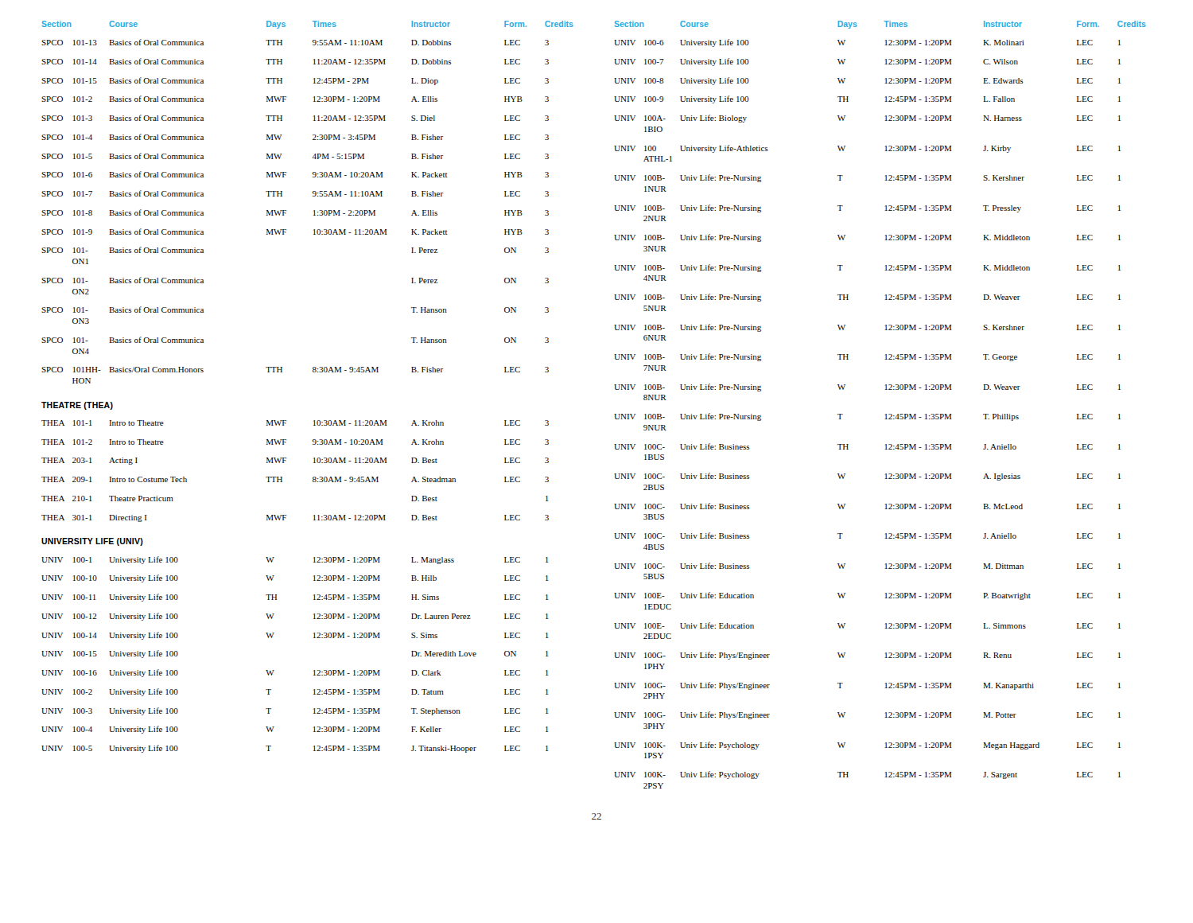| Section | Course | Days | Times | Instructor | Form. | Credits |
| --- | --- | --- | --- | --- | --- | --- |
| SPCO | 101-13 | Basics of Oral Communica | TTH | 9:55AM - 11:10AM | D. Dobbins | LEC | 3 |
| SPCO | 101-14 | Basics of Oral Communica | TTH | 11:20AM - 12:35PM | D. Dobbins | LEC | 3 |
| SPCO | 101-15 | Basics of Oral Communica | TTH | 12:45PM - 2PM | L. Diop | LEC | 3 |
| SPCO | 101-2 | Basics of Oral Communica | MWF | 12:30PM - 1:20PM | A. Ellis | HYB | 3 |
| SPCO | 101-3 | Basics of Oral Communica | TTH | 11:20AM - 12:35PM | S. Diel | LEC | 3 |
| SPCO | 101-4 | Basics of Oral Communica | MW | 2:30PM - 3:45PM | B. Fisher | LEC | 3 |
| SPCO | 101-5 | Basics of Oral Communica | MW | 4PM - 5:15PM | B. Fisher | LEC | 3 |
| SPCO | 101-6 | Basics of Oral Communica | MWF | 9:30AM - 10:20AM | K. Packett | HYB | 3 |
| SPCO | 101-7 | Basics of Oral Communica | TTH | 9:55AM - 11:10AM | B. Fisher | LEC | 3 |
| SPCO | 101-8 | Basics of Oral Communica | MWF | 1:30PM - 2:20PM | A. Ellis | HYB | 3 |
| SPCO | 101-9 | Basics of Oral Communica | MWF | 10:30AM - 11:20AM | K. Packett | HYB | 3 |
| SPCO | 101-ON1 | Basics of Oral Communica | | | I. Perez | ON | 3 |
| SPCO | 101-ON2 | Basics of Oral Communica | | | I. Perez | ON | 3 |
| SPCO | 101-ON3 | Basics of Oral Communica | | | T. Hanson | ON | 3 |
| SPCO | 101-ON4 | Basics of Oral Communica | | | T. Hanson | ON | 3 |
| SPCO | 101HH-HON | Basics/Oral Comm.Honors | TTH | 8:30AM - 9:45AM | B. Fisher | LEC | 3 |
| THEATRE (THEA) |
| THEA | 101-1 | Intro to Theatre | MWF | 10:30AM - 11:20AM | A. Krohn | LEC | 3 |
| THEA | 101-2 | Intro to Theatre | MWF | 9:30AM - 10:20AM | A. Krohn | LEC | 3 |
| THEA | 203-1 | Acting I | MWF | 10:30AM - 11:20AM | D. Best | LEC | 3 |
| THEA | 209-1 | Intro to Costume Tech | TTH | 8:30AM - 9:45AM | A. Steadman | LEC | 3 |
| THEA | 210-1 | Theatre Practicum | | | D. Best | | 1 |
| THEA | 301-1 | Directing I | MWF | 11:30AM - 12:20PM | D. Best | LEC | 3 |
| UNIVERSITY LIFE (UNIV) |
| UNIV | 100-1 | University Life 100 | W | 12:30PM - 1:20PM | L. Manglass | LEC | 1 |
| UNIV | 100-10 | University Life 100 | W | 12:30PM - 1:20PM | B. Hilb | LEC | 1 |
| UNIV | 100-11 | University Life 100 | TH | 12:45PM - 1:35PM | H. Sims | LEC | 1 |
| UNIV | 100-12 | University Life 100 | W | 12:30PM - 1:20PM | Dr. Lauren Perez | LEC | 1 |
| UNIV | 100-14 | University Life 100 | W | 12:30PM - 1:20PM | S. Sims | LEC | 1 |
| UNIV | 100-15 | University Life 100 | | | Dr. Meredith Love | ON | 1 |
| UNIV | 100-16 | University Life 100 | W | 12:30PM - 1:20PM | D. Clark | LEC | 1 |
| UNIV | 100-2 | University Life 100 | T | 12:45PM - 1:35PM | D. Tatum | LEC | 1 |
| UNIV | 100-3 | University Life 100 | T | 12:45PM - 1:35PM | T. Stephenson | LEC | 1 |
| UNIV | 100-4 | University Life 100 | W | 12:30PM - 1:20PM | F. Keller | LEC | 1 |
| UNIV | 100-5 | University Life 100 | T | 12:45PM - 1:35PM | J. Titanski-Hooper | LEC | 1 |
| Section | Course | Days | Times | Instructor | Form. | Credits |
| --- | --- | --- | --- | --- | --- | --- |
| UNIV | 100-6 | University Life 100 | W | 12:30PM - 1:20PM | K. Molinari | LEC | 1 |
| UNIV | 100-7 | University Life 100 | W | 12:30PM - 1:20PM | C. Wilson | LEC | 1 |
| UNIV | 100-8 | University Life 100 | W | 12:30PM - 1:20PM | E. Edwards | LEC | 1 |
| UNIV | 100-9 | University Life 100 | TH | 12:45PM - 1:35PM | L. Fallon | LEC | 1 |
| UNIV | 100A-1BIO | Univ Life: Biology | W | 12:30PM - 1:20PM | N. Harness | LEC | 1 |
| UNIV | 100 ATHL-1 | University Life-Athletics | W | 12:30PM - 1:20PM | J. Kirby | LEC | 1 |
| UNIV | 100B-1NUR | Univ Life: Pre-Nursing | T | 12:45PM - 1:35PM | S. Kershner | LEC | 1 |
| UNIV | 100B-2NUR | Univ Life: Pre-Nursing | T | 12:45PM - 1:35PM | T. Pressley | LEC | 1 |
| UNIV | 100B-3NUR | Univ Life: Pre-Nursing | W | 12:30PM - 1:20PM | K. Middleton | LEC | 1 |
| UNIV | 100B-4NUR | Univ Life: Pre-Nursing | T | 12:45PM - 1:35PM | K. Middleton | LEC | 1 |
| UNIV | 100B-5NUR | Univ Life: Pre-Nursing | TH | 12:45PM - 1:35PM | D. Weaver | LEC | 1 |
| UNIV | 100B-6NUR | Univ Life: Pre-Nursing | W | 12:30PM - 1:20PM | S. Kershner | LEC | 1 |
| UNIV | 100B-7NUR | Univ Life: Pre-Nursing | TH | 12:45PM - 1:35PM | T. George | LEC | 1 |
| UNIV | 100B-8NUR | Univ Life: Pre-Nursing | W | 12:30PM - 1:20PM | D. Weaver | LEC | 1 |
| UNIV | 100B-9NUR | Univ Life: Pre-Nursing | T | 12:45PM - 1:35PM | T. Phillips | LEC | 1 |
| UNIV | 100C-1BUS | Univ Life: Business | TH | 12:45PM - 1:35PM | J. Aniello | LEC | 1 |
| UNIV | 100C-2BUS | Univ Life: Business | W | 12:30PM - 1:20PM | A. Iglesias | LEC | 1 |
| UNIV | 100C-3BUS | Univ Life: Business | W | 12:30PM - 1:20PM | B. McLeod | LEC | 1 |
| UNIV | 100C-4BUS | Univ Life: Business | T | 12:45PM - 1:35PM | J. Aniello | LEC | 1 |
| UNIV | 100C-5BUS | Univ Life: Business | W | 12:30PM - 1:20PM | M. Dittman | LEC | 1 |
| UNIV | 100E-1EDUC | Univ Life: Education | W | 12:30PM - 1:20PM | P. Boatwright | LEC | 1 |
| UNIV | 100E-2EDUC | Univ Life: Education | W | 12:30PM - 1:20PM | L. Simmons | LEC | 1 |
| UNIV | 100G-1PHY | Univ Life: Phys/Engineer | W | 12:30PM - 1:20PM | R. Renu | LEC | 1 |
| UNIV | 100G-2PHY | Univ Life: Phys/Engineer | T | 12:45PM - 1:35PM | M. Kanaparthi | LEC | 1 |
| UNIV | 100G-3PHY | Univ Life: Phys/Engineer | W | 12:30PM - 1:20PM | M. Potter | LEC | 1 |
| UNIV | 100K-1PSY | Univ Life: Psychology | W | 12:30PM - 1:20PM | Megan Haggard | LEC | 1 |
| UNIV | 100K-2PSY | Univ Life: Psychology | TH | 12:45PM - 1:35PM | J. Sargent | LEC | 1 |
22